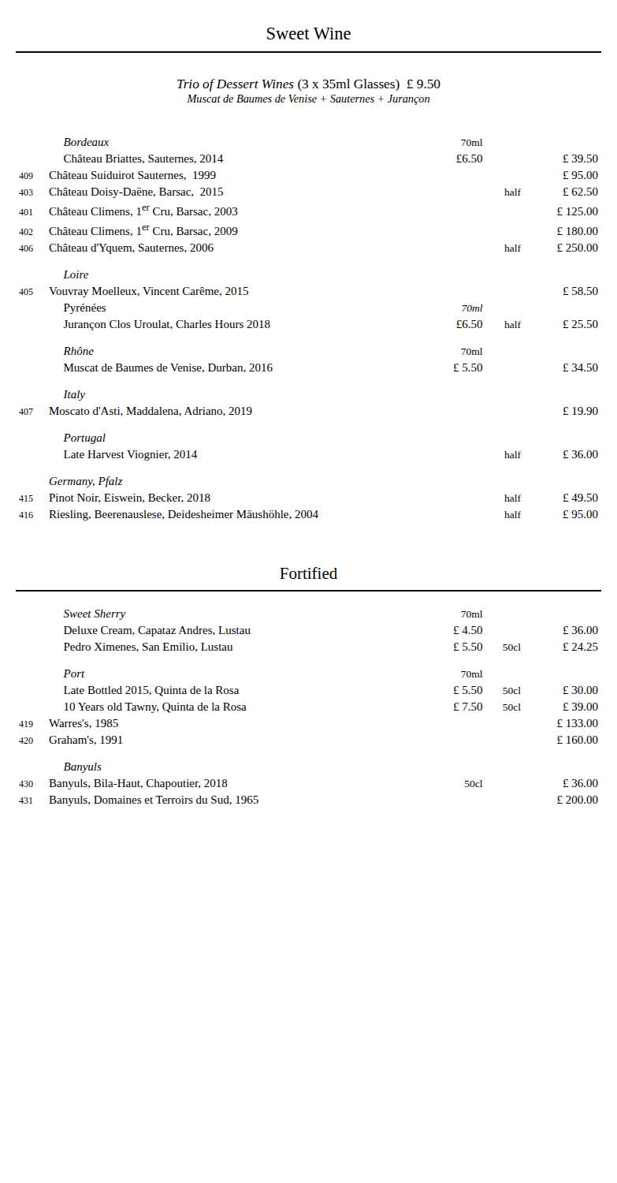Sweet Wine
Trio of Dessert Wines (3 x 35ml Glasses) £ 9.50
Muscat de Baumes de Venise + Sauternes + Jurançon
| | Bordeaux | 70ml | | |
| | Château Briattes, Sauternes, 2014 | £6.50 | | £ 39.50 |
| 409 | Château Suiduirot Sauternes, 1999 | | | £ 95.00 |
| 403 | Château Doisy-Daëne, Barsac, 2015 | | half | £ 62.50 |
| 401 | Château Climens, 1 er Cru, Barsac, 2003 | | | £ 125.00 |
| 402 | Château Climens, 1 er Cru, Barsac, 2009 | | | £ 180.00 |
| 406 | Château d'Yquem, Sauternes, 2006 | | half | £ 250.00 |
| | Loire | | | |
| 405 | Vouvray Moelleux, Vincent Carême, 2015 | | | £ 58.50 |
| | Pyrénées | 70ml | | |
| | Jurançon Clos Uroulat, Charles Hours 2018 | £6.50 | half | £ 25.50 |
| | Rhône | 70ml | | |
| | Muscat de Baumes de Venise, Durban, 2016 | £ 5.50 | | £ 34.50 |
| | Italy | | | |
| 407 | Moscato d'Asti, Maddalena, Adriano, 2019 | | | £ 19.90 |
| | Portugal | | | |
| | Late Harvest Viognier, 2014 | | half | £ 36.00 |
| | Germany, Pfalz | | | |
| 415 | Pinot Noir, Eiswein, Becker, 2018 | | half | £ 49.50 |
| 416 | Riesling, Beerenauslese, Deidesheimer Mäushöhle, 2004 | | half | £ 95.00 |
Fortified
| | Sweet Sherry | 70ml | | |
| | Deluxe Cream, Capataz Andres, Lustau | £ 4.50 | | £ 36.00 |
| | Pedro Ximenes, San Emilio, Lustau | £ 5.50 | 50cl | £ 24.25 |
| | Port | 70ml | | |
| | Late Bottled 2015, Quinta de la Rosa | £ 5.50 | 50cl | £ 30.00 |
| | 10 Years old Tawny, Quinta de la Rosa | £ 7.50 | 50cl | £ 39.00 |
| 419 | Warres's, 1985 | | | £ 133.00 |
| 420 | Graham's, 1991 | | | £ 160.00 |
| | Banyuls | | | |
| 430 | Banyuls, Bila-Haut, Chapoutier, 2018 | 50cl | | £ 36.00 |
| 431 | Banyuls, Domaines et Terroirs du Sud, 1965 | | | £ 200.00 |